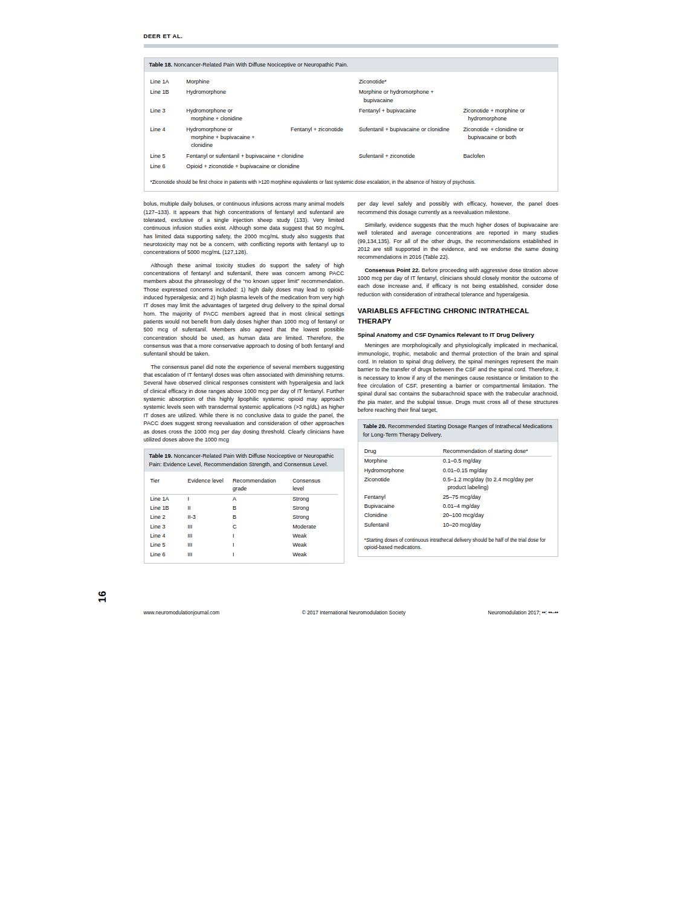DEER ET AL.
Table 18. Noncancer-Related Pain With Diffuse Nociceptive or Neuropathic Pain.
| Line 1A | Morphine | | Ziconotide* | |
| Line 1B | Hydromorphone | | Morphine or hydromorphone + bupivacaine | |
| Line 3 | Hydromorphone or morphine + clonidine | | Fentanyl + bupivacaine | Ziconotide + morphine or hydromorphone |
| Line 4 | Hydromorphone or morphine + bupivacaine + clonidine | Fentanyl + ziconotide | Sufentanil + bupivacaine or clonidine | Ziconotide + clonidine or bupivacaine or both |
| Line 5 | Fentanyl or sufentanil + bupivacaine + clonidine | Sufentanil + ziconotide | Baclofen |
| Line 6 | Opioid + ziconotide + bupivacaine or clonidine | | |
*Ziconotide should be first choice in patients with >120 morphine equivalents or fast systemic dose escalation, in the absence of history of psychosis.
bolus, multiple daily boluses, or continuous infusions across many animal models (127–133). It appears that high concentrations of fentanyl and sufentanil are tolerated, exclusive of a single injection sheep study (133). Very limited continuous infusion studies exist. Although some data suggest that 50 mcg/mL has limited data supporting safety, the 2000 mcg/mL study also suggests that neurotoxicity may not be a concern, with conflicting reports with fentanyl up to concentrations of 5000 mcg/mL (127,128).
Although these animal toxicity studies do support the safety of high concentrations of fentanyl and sufentanil, there was concern among PACC members about the phraseology of the “no known upper limit” recommendation. Those expressed concerns included: 1) high daily doses may lead to opioid- induced hyperalgesia; and 2) high plasma levels of the medication from very high IT doses may limit the advantages of targeted drug delivery to the spinal dorsal horn. The majority of PACC members agreed that in most clinical settings patients would not benefit from daily doses higher than 1000 mcg of fentanyl or 500 mcg of sufentanil. Members also agreed that the lowest possible concentration should be used, as human data are limited. Therefore, the consensus was that a more conservative approach to dosing of both fentanyl and sufentanil should be taken.
The consensus panel did note the experience of several members suggesting that escalation of IT fentanyl doses was often associated with diminishing returns. Several have observed clinical responses consistent with hyperalgesia and lack of clinical efficacy in dose ranges above 1000 mcg per day of IT fentanyl. Further systemic absorption of this highly lipophilic systemic opioid may approach systemic levels seen with transdermal systemic applications (>3 ng/dL) as higher IT doses are utilized. While there is no conclusive data to guide the panel, the PACC does suggest strong reevaluation and consideration of other approaches as doses cross the 1000 mcg per day dosing threshold. Clearly clinicians have utilized doses above the 1000 mcg
Table 19. Noncancer-Related Pain With Diffuse Nociceptive or Neuropathic Pain: Evidence Level, Recommendation Strength, and Consensus Level.
| Tier | Evidence level | Recommendation grade | Consensus level |
| Line 1A | I | A | Strong |
| Line 1B | II | B | Strong |
| Line 2 | II-3 | B | Strong |
| Line 3 | III | C | Moderate |
| Line 4 | III | I | Weak |
| Line 5 | III | I | Weak |
| Line 6 | III | I | Weak |
per day level safely and possibly with efficacy, however, the panel does recommend this dosage currently as a reevaluation milestone.
Similarly, evidence suggests that the much higher doses of bupivacaine are well tolerated and average concentrations are reported in many studies (99,134,135). For all of the other drugs, the recommendations established in 2012 are still supported in the evidence, and we endorse the same dosing recommendations in 2016 (Table 22).
Consensus Point 22. Before proceeding with aggressive dose titration above 1000 mcg per day of IT fentanyl, clinicians should closely monitor the outcome of each dose increase and, if efficacy is not being established, consider dose reduction with consideration of intrathecal tolerance and hyperalgesia.
Variables Affecting Chronic Intrathecal Therapy
Spinal Anatomy and CSF Dynamics Relevant to IT Drug Delivery
Meninges are morphologically and physiologically implicated in mechanical, immunologic, trophic, metabolic and thermal protection of the brain and spinal cord. In relation to spinal drug delivery, the spinal meninges represent the main barrier to the transfer of drugs between the CSF and the spinal cord. Therefore, it is necessary to know if any of the meninges cause resistance or limitation to the free circulation of CSF, presenting a barrier or compartmental limitation. The spinal dural sac contains the subarachnoid space with the trabecular arachnoid, the pia mater, and the subpial tissue. Drugs must cross all of these structures before reaching their final target,
Table 20. Recommended Starting Dosage Ranges of Intrathecal Medications for Long-Term Therapy Delivery.
| Drug | Recommendation of starting dose* |
| Morphine | 0.1–0.5 mg/day |
| Hydromorphone | 0.01–0.15 mg/day |
| Ziconotide | 0.5–1.2 mcg/day (to 2.4 mcg/day per product labeling) |
| Fentanyl | 25–75 mcg/day |
| Bupivacaine | 0.01–4 mg/day |
| Clonidine | 20–100 mcg/day |
| Sufentanil | 10–20 mcg/day |
*Starting doses of continuous intrathecal delivery should be half of the trial dose for opioid-based medications.
16
www.neuromodulationjournal.com
© 2017 International Neuromodulation Society
Neuromodulation 2017; ••: ••–••